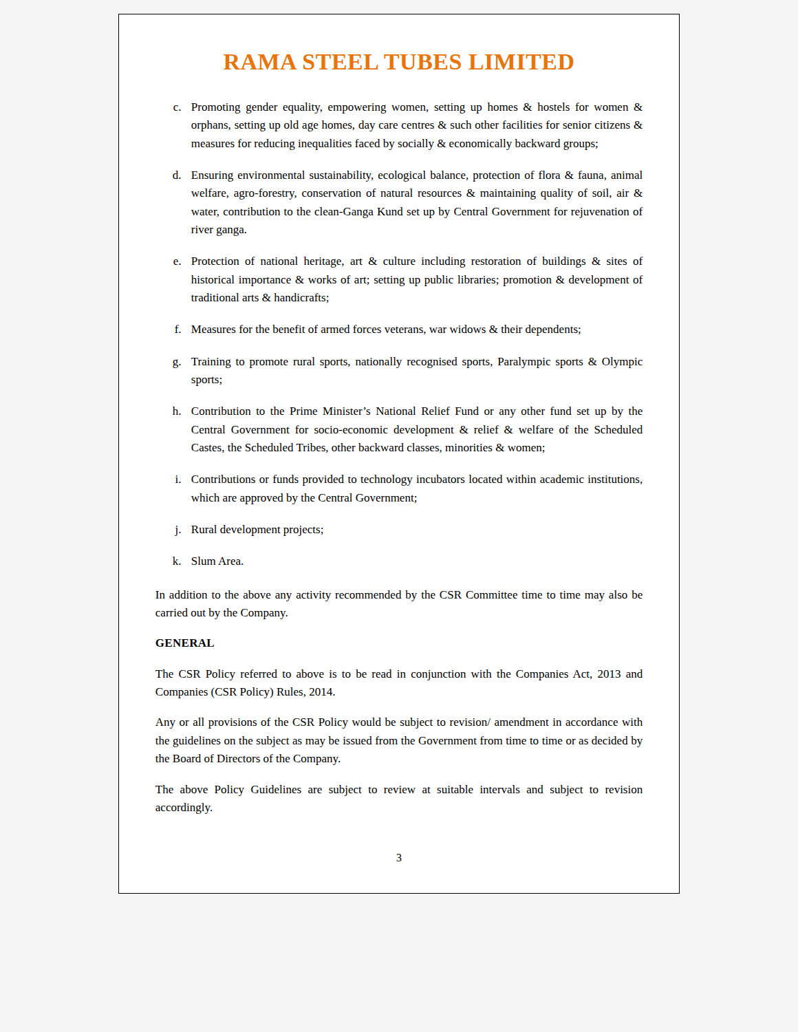RAMA STEEL TUBES LIMITED
Promoting gender equality, empowering women, setting up homes & hostels for women & orphans, setting up old age homes, day care centres & such other facilities for senior citizens & measures for reducing inequalities faced by socially & economically backward groups;
Ensuring environmental sustainability, ecological balance, protection of flora & fauna, animal welfare, agro-forestry, conservation of natural resources & maintaining quality of soil, air & water, contribution to the clean-Ganga Kund set up by Central Government for rejuvenation of river ganga.
Protection of national heritage, art & culture including restoration of buildings & sites of historical importance & works of art; setting up public libraries; promotion & development of traditional arts & handicrafts;
Measures for the benefit of armed forces veterans, war widows & their dependents;
Training to promote rural sports, nationally recognised sports, Paralympic sports & Olympic sports;
Contribution to the Prime Minister’s National Relief Fund or any other fund set up by the Central Government for socio-economic development & relief & welfare of the Scheduled Castes, the Scheduled Tribes, other backward classes, minorities & women;
Contributions or funds provided to technology incubators located within academic institutions, which are approved by the Central Government;
Rural development projects;
Slum Area.
In addition to the above any activity recommended by the CSR Committee time to time may also be carried out by the Company.
GENERAL
The CSR Policy referred to above is to be read in conjunction with the Companies Act, 2013 and Companies (CSR Policy) Rules, 2014.
Any or all provisions of the CSR Policy would be subject to revision/ amendment in accordance with the guidelines on the subject as may be issued from the Government from time to time or as decided by the Board of Directors of the Company.
The above Policy Guidelines are subject to review at suitable intervals and subject to revision accordingly.
3